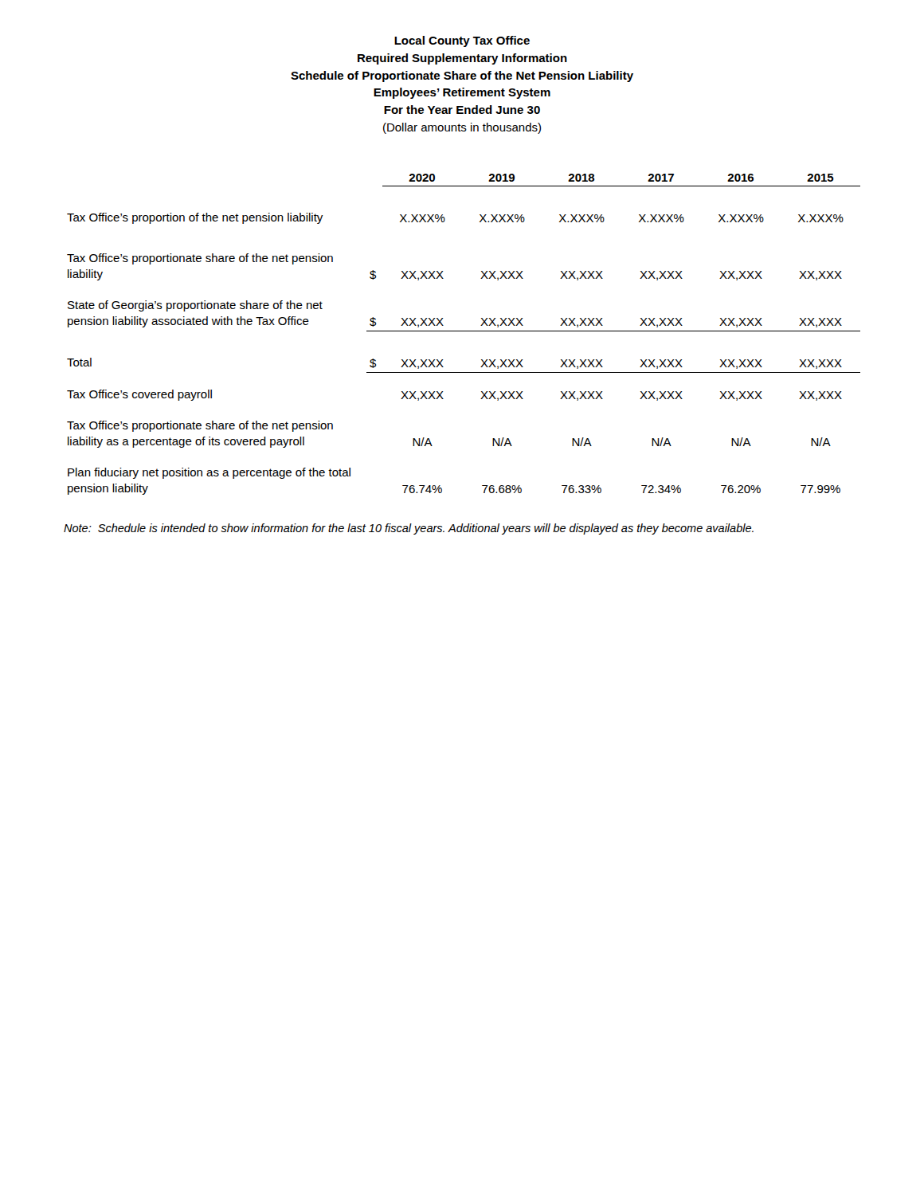Local County Tax Office
Required Supplementary Information
Schedule of Proportionate Share of the Net Pension Liability
Employees’ Retirement System
For the Year Ended June 30
(Dollar amounts in thousands)
| | | 2020 | 2019 | 2018 | 2017 | 2016 | 2015 |
| --- | --- | --- | --- | --- | --- | --- | --- |
| Tax Office’s proportion of the net pension liability | | X.XXX% | X.XXX% | X.XXX% | X.XXX% | X.XXX% | X.XXX% |
| Tax Office’s proportionate share of the net pension liability | $ | XX,XXX | XX,XXX | XX,XXX | XX,XXX | XX,XXX | XX,XXX |
| State of Georgia’s proportionate share of the net pension liability associated with the Tax Office | $ | XX,XXX | XX,XXX | XX,XXX | XX,XXX | XX,XXX | XX,XXX |
| Total | $ | XX,XXX | XX,XXX | XX,XXX | XX,XXX | XX,XXX | XX,XXX |
| Tax Office’s covered payroll | | XX,XXX | XX,XXX | XX,XXX | XX,XXX | XX,XXX | XX,XXX |
| Tax Office’s proportionate share of the net pension liability as a percentage of its covered payroll | | N/A | N/A | N/A | N/A | N/A | N/A |
| Plan fiduciary net position as a percentage of the total pension liability | | 76.74% | 76.68% | 76.33% | 72.34% | 76.20% | 77.99% |
Note: Schedule is intended to show information for the last 10 fiscal years. Additional years will be displayed as they become available.